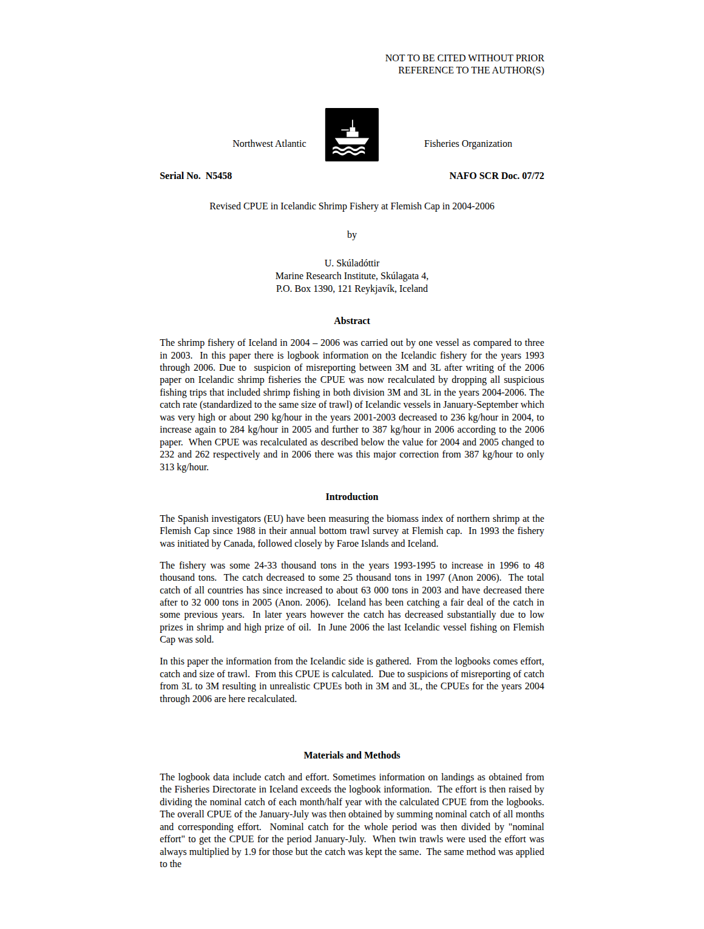NOT TO BE CITED WITHOUT PRIOR
REFERENCE TO THE AUTHOR(S)
Northwest Atlantic
Fisheries Organization
Serial No. N5458 NAFO SCR Doc. 07/72
Revised CPUE in Icelandic Shrimp Fishery at Flemish Cap in 2004-2006
by
U. Skúladóttir
Marine Research Institute, Skúlagata 4,
P.O. Box 1390, 121 Reykjavík, Iceland
Abstract
The shrimp fishery of Iceland in 2004 – 2006 was carried out by one vessel as compared to three in 2003. In this paper there is logbook information on the Icelandic fishery for the years 1993 through 2006. Due to suspicion of misreporting between 3M and 3L after writing of the 2006 paper on Icelandic shrimp fisheries the CPUE was now recalculated by dropping all suspicious fishing trips that included shrimp fishing in both division 3M and 3L in the years 2004-2006. The catch rate (standardized to the same size of trawl) of Icelandic vessels in January-September which was very high or about 290 kg/hour in the years 2001-2003 decreased to 236 kg/hour in 2004, to increase again to 284 kg/hour in 2005 and further to 387 kg/hour in 2006 according to the 2006 paper. When CPUE was recalculated as described below the value for 2004 and 2005 changed to 232 and 262 respectively and in 2006 there was this major correction from 387 kg/hour to only 313 kg/hour.
Introduction
The Spanish investigators (EU) have been measuring the biomass index of northern shrimp at the Flemish Cap since 1988 in their annual bottom trawl survey at Flemish cap. In 1993 the fishery was initiated by Canada, followed closely by Faroe Islands and Iceland.
The fishery was some 24-33 thousand tons in the years 1993-1995 to increase in 1996 to 48 thousand tons. The catch decreased to some 25 thousand tons in 1997 (Anon 2006). The total catch of all countries has since increased to about 63 000 tons in 2003 and have decreased there after to 32 000 tons in 2005 (Anon. 2006). Iceland has been catching a fair deal of the catch in some previous years. In later years however the catch has decreased substantially due to low prizes in shrimp and high prize of oil. In June 2006 the last Icelandic vessel fishing on Flemish Cap was sold.
In this paper the information from the Icelandic side is gathered. From the logbooks comes effort, catch and size of trawl. From this CPUE is calculated. Due to suspicions of misreporting of catch from 3L to 3M resulting in unrealistic CPUEs both in 3M and 3L, the CPUEs for the years 2004 through 2006 are here recalculated.
Materials and Methods
The logbook data include catch and effort. Sometimes information on landings as obtained from the Fisheries Directorate in Iceland exceeds the logbook information. The effort is then raised by dividing the nominal catch of each month/half year with the calculated CPUE from the logbooks. The overall CPUE of the January-July was then obtained by summing nominal catch of all months and corresponding effort. Nominal catch for the whole period was then divided by "nominal effort" to get the CPUE for the period January-July. When twin trawls were used the effort was always multiplied by 1.9 for those but the catch was kept the same. The same method was applied to the